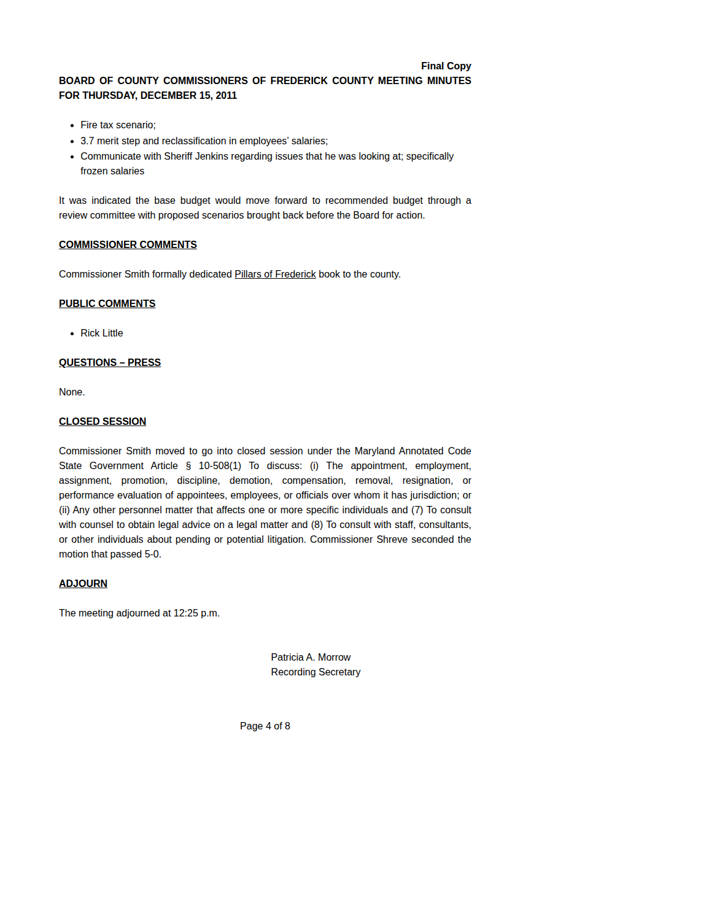Final Copy
BOARD OF COUNTY COMMISSIONERS OF FREDERICK COUNTY MEETING MINUTES FOR THURSDAY, DECEMBER 15, 2011
Fire tax scenario;
3.7 merit step and reclassification in employees’ salaries;
Communicate with Sheriff Jenkins regarding issues that he was looking at; specifically frozen salaries
It was indicated the base budget would move forward to recommended budget through a review committee with proposed scenarios brought back before the Board for action.
COMMISSIONER COMMENTS
Commissioner Smith formally dedicated Pillars of Frederick book to the county.
PUBLIC COMMENTS
Rick Little
QUESTIONS – PRESS
None.
CLOSED SESSION
Commissioner Smith moved to go into closed session under the Maryland Annotated Code State Government Article § 10-508(1) To discuss: (i) The appointment, employment, assignment, promotion, discipline, demotion, compensation, removal, resignation, or performance evaluation of appointees, employees, or officials over whom it has jurisdiction; or (ii) Any other personnel matter that affects one or more specific individuals and (7) To consult with counsel to obtain legal advice on a legal matter and (8) To consult with staff, consultants, or other individuals about pending or potential litigation. Commissioner Shreve seconded the motion that passed 5-0.
ADJOURN
The meeting adjourned at 12:25 p.m.
Patricia A. Morrow
Recording Secretary
Page 4 of 8